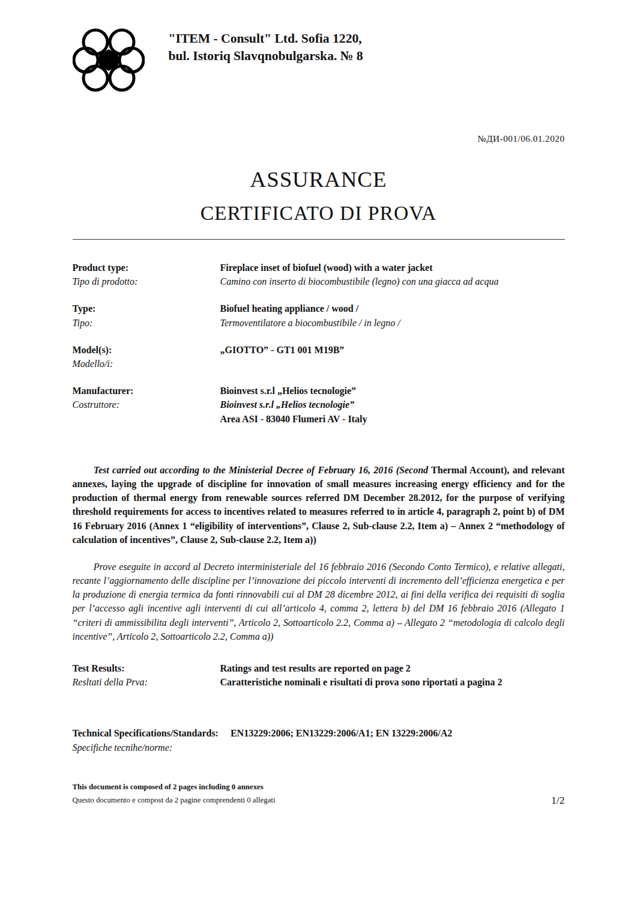"ITEM - Consult" Ltd. Sofia 1220,
bul. Istoriq Slavqnobulgarska. № 8
№ДИ-001/06.01.2020
ASSURANCE
CERTIFICATO DI PROVA
| Product type: Tipo di prodotto: | Fireplace inset of biofuel (wood) with a water jacket Camino con inserto di biocombustibile (legno) con una giacca ad acqua |
| Type: Tipo: | Biofuel heating appliance / wood / Termoventilatore a biocombustibile / in legno / |
| Model(s): Modello/i: | „GIOTTO” - GT1 001 M19B” |
| Manufacturer: Costruttore: | Bioinvest s.r.l „Helios tecnologie” Bioinvest s.r.l „Helios tecnologie” Area ASI - 83040 Flumeri AV - Italy |
Test carried out according to the Ministerial Decree of February 16, 2016 (Second Thermal Account), and relevant annexes, laying the upgrade of discipline for innovation of small measures increasing energy efficiency and for the production of thermal energy from renewable sources referred DM December 28.2012, for the purpose of verifying threshold requirements for access to incentives related to measures referred to in article 4, paragraph 2, point b) of DM 16 February 2016 (Annex 1 “eligibility of interventions”, Clause 2, Sub-clause 2.2, Item a) – Annex 2 “methodology of calculation of incentives”, Clause 2, Sub-clause 2.2, Item a))
Prove eseguite in accord al Decreto interministeriale del 16 febbraio 2016 (Secondo Conto Termico), e relative allegati, recante l’aggiornamento delle discipline per l’innovazione dei piccolo interventi di incremento dell’efficienza energetica e per la produzione di energia termica da fonti rinnovabili cui al DM 28 dicembre 2012, ai fini della verifica dei requisiti di soglia per l’accesso agli incentive agli interventi di cui all’articolo 4, comma 2, lettera b) del DM 16 febbraio 2016 (Allegato 1 “criteri di ammissibilita degli interventi”, Articolo 2, Sottoarticolo 2.2, Comma a) – Allegato 2 “metodologia di calcolo degli incentive”, Articolo 2, Sottoarticolo 2.2, Comma a))
| Test Results: Resltati della Prva: | Ratings and test results are reported on page 2 Caratteristiche nominali e risultati di prova sono riportati a pagina 2 |
Technical Specifications/Standards: Specifiche tecnihe/norme:
EN13229:2006; EN13229:2006/A1; EN 13229:2006/A2
This document is composed of 2 pages including 0 annexes
Questo documento e compost da 2 pagine comprendenti 0 allegati
1/2